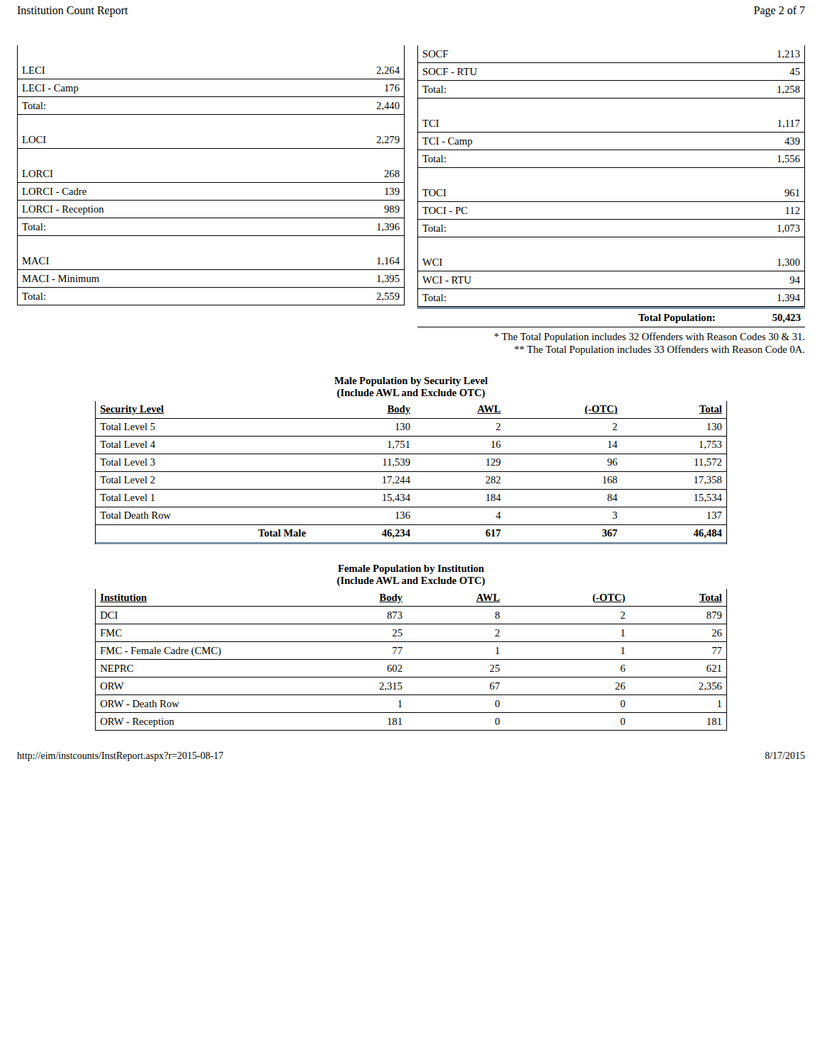Institution Count Report
Page 2 of 7
| / LECI / 2,264 / / LECI - Camp / 176 / / Total: / 2,440 / / LOCI / 2,279 / / LORCI / 268 / / LORCI - Cadre / 139 / / LORCI - Reception / 989 / / Total: / 1,396 / / MACI / 1,164 / / MACI - Minimum / 1,395 / / Total: / 2,559 / | | / SOCF / 1,213 / / SOCF - RTU / 45 / / Total: / 1,258 / / TCI / 1,117 / / TCI - Camp / 439 / / Total: / 1,556 / / TOCI / 961 / / TOCI - PC / 112 / / Total: / 1,073 / / WCI / 1,300 / / WCI - RTU / 94 / / Total: / 1,394 / / Total Population: / 50,423 / |
* The Total Population includes 32 Offenders with Reason Codes 30 & 31.
** The Total Population includes 33 Offenders with Reason Code 0A.
Male Population by Security Level (Include AWL and Exclude OTC)
| Security Level | Body | AWL | (-OTC) | Total |
| --- | --- | --- | --- | --- |
| Total Level 5 | 130 | 2 | 2 | 130 |
| Total Level 4 | 1,751 | 16 | 14 | 1,753 |
| Total Level 3 | 11,539 | 129 | 96 | 11,572 |
| Total Level 2 | 17,244 | 282 | 168 | 17,358 |
| Total Level 1 | 15,434 | 184 | 84 | 15,534 |
| Total Death Row | 136 | 4 | 3 | 137 |
| Total Male | 46,234 | 617 | 367 | 46,484 |
Female Population by Institution (Include AWL and Exclude OTC)
| Institution | Body | AWL | (-OTC) | Total |
| --- | --- | --- | --- | --- |
| DCI | 873 | 8 | 2 | 879 |
| FMC | 25 | 2 | 1 | 26 |
| FMC - Female Cadre (CMC) | 77 | 1 | 1 | 77 |
| NEPRC | 602 | 25 | 6 | 621 |
| ORW | 2,315 | 67 | 26 | 2,356 |
| ORW - Death Row | 1 | 0 | 0 | 1 |
| ORW - Reception | 181 | 0 | 0 | 181 |
http://eim/instcounts/InstReport.aspx?r=2015-08-17
8/17/2015